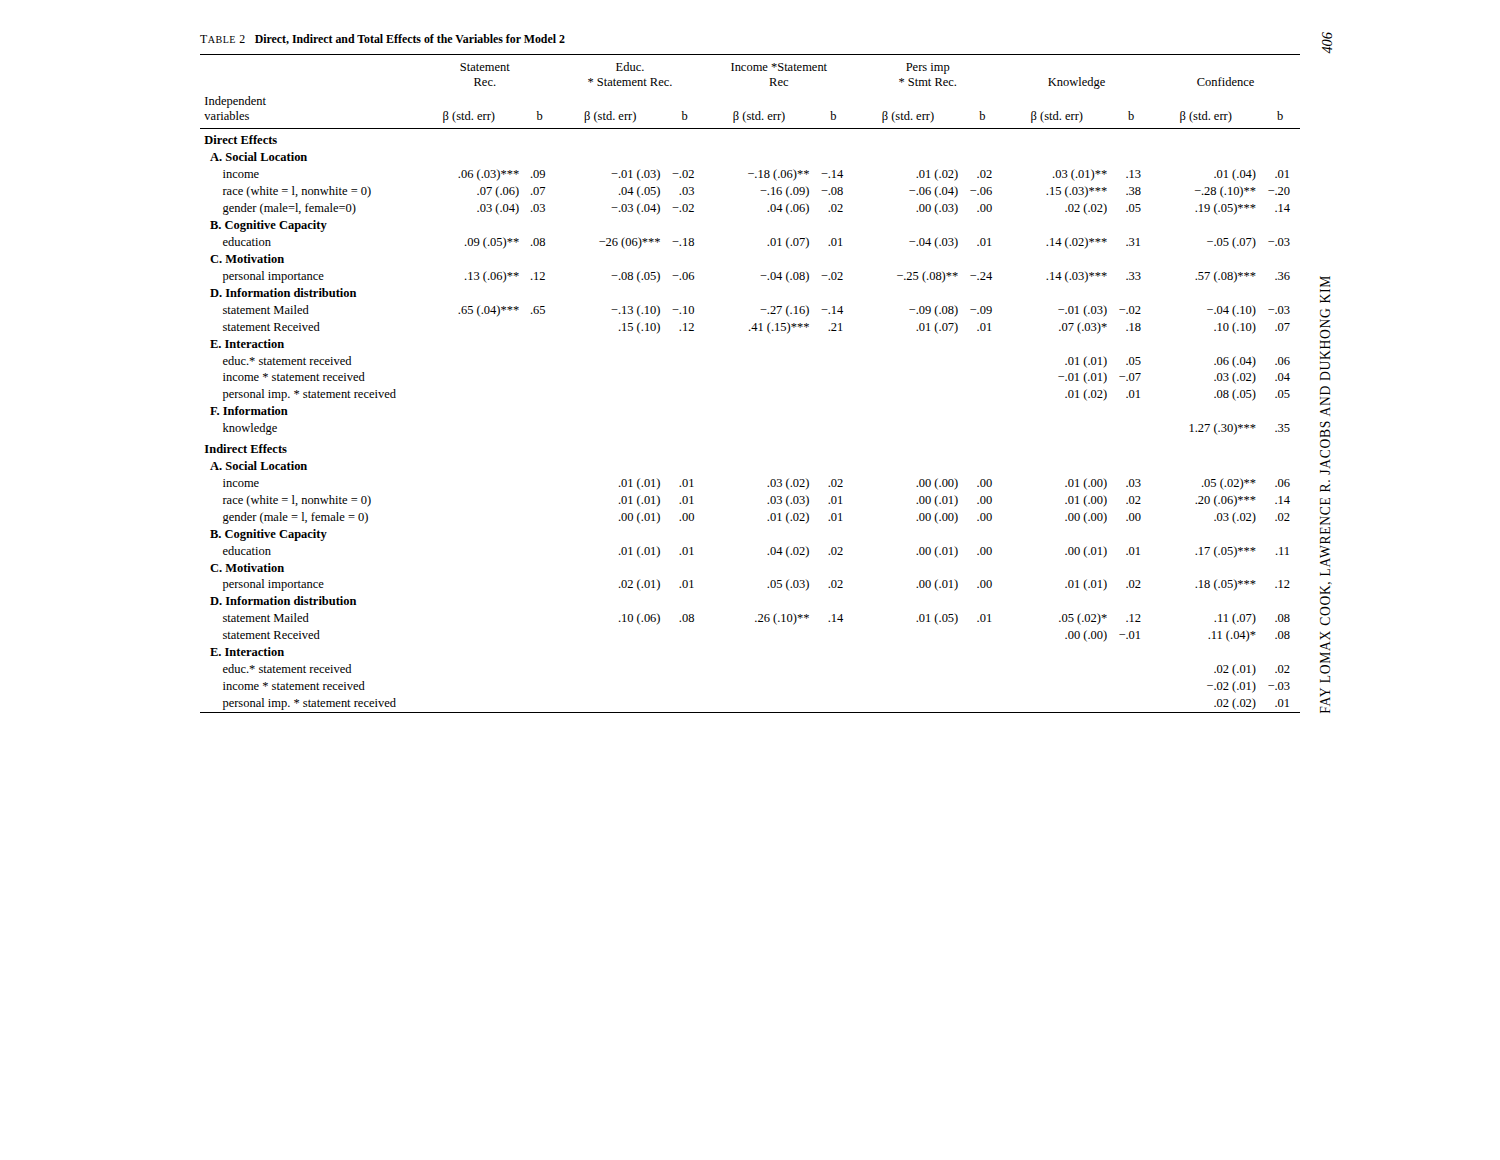406
FAY LOMAX COOK, LAWRENCE R. JACOBS AND DUKHONG KIM
T ABLE 2 Direct, Indirect and Total Effects of the Variables for Model 2
| | Statement Rec. | Educ. * Statement Rec. | Income *Statement Rec | Pers imp * Stmt Rec. | Knowledge | Confidence |
| --- | --- | --- | --- | --- | --- | --- |
| Independent variables | β (std. err) | b | β (std. err) | b | β (std. err) | b | β (std. err) | b | β (std. err) | b | β (std. err) | b |
| Direct Effects |
| A. Social Location |
| income | .06 (.03)*** | .09 | −.01 (.03) | −.02 | −.18 (.06)** | −.14 | .01 (.02) | .02 | .03 (.01)** | .13 | .01 (.04) | .01 |
| race (white = l, nonwhite = 0) | .07 (.06) | .07 | .04 (.05) | .03 | −.16 (.09) | −.08 | −.06 (.04) | −.06 | .15 (.03)*** | .38 | −.28 (.10)** | −.20 |
| gender (male=l, female=0) | .03 (.04) | .03 | −.03 (.04) | −.02 | .04 (.06) | .02 | .00 (.03) | .00 | .02 (.02) | .05 | .19 (.05)*** | .14 |
| B. Cognitive Capacity |
| education | .09 (.05)** | .08 | −26 (06)*** | −.18 | .01 (.07) | .01 | −.04 (.03) | .01 | .14 (.02)*** | .31 | −.05 (.07) | −.03 |
| C. Motivation |
| personal importance | .13 (.06)** | .12 | −.08 (.05) | −.06 | −.04 (.08) | −.02 | −.25 (.08)** | −.24 | .14 (.03)*** | .33 | .57 (.08)*** | .36 |
| D. Information distribution |
| statement Mailed | .65 (.04)*** | .65 | −.13 (.10) | −.10 | −.27 (.16) | −.14 | −.09 (.08) | −.09 | −.01 (.03) | −.02 | −.04 (.10) | −.03 |
| statement Received | | | .15 (.10) | .12 | .41 (.15)*** | .21 | .01 (.07) | .01 | .07 (.03)* | .18 | .10 (.10) | .07 |
| E. Interaction |
| educ.* statement received | | | | | | | | | .01 (.01) | .05 | .06 (.04) | .06 |
| income * statement received | | | | | | | | | −.01 (.01) | −.07 | .03 (.02) | .04 |
| personal imp. * statement received | | | | | | | | | .01 (.02) | .01 | .08 (.05) | .05 |
| F. Information |
| knowledge | | | | | | | | | | | 1.27 (.30)*** | .35 |
| Indirect Effects |
| A. Social Location |
| income | | | .01 (.01) | .01 | .03 (.02) | .02 | .00 (.00) | .00 | .01 (.00) | .03 | .05 (.02)** | .06 |
| race (white = l, nonwhite = 0) | | | .01 (.01) | .01 | .03 (.03) | .01 | .00 (.01) | .00 | .01 (.00) | .02 | .20 (.06)*** | .14 |
| gender (male = l, female = 0) | | | .00 (.01) | .00 | .01 (.02) | .01 | .00 (.00) | .00 | .00 (.00) | .00 | .03 (.02) | .02 |
| B. Cognitive Capacity |
| education | | | .01 (.01) | .01 | .04 (.02) | .02 | .00 (.01) | .00 | .00 (.01) | .01 | .17 (.05)*** | .11 |
| C. Motivation |
| personal importance | | | .02 (.01) | .01 | .05 (.03) | .02 | .00 (.01) | .00 | .01 (.01) | .02 | .18 (.05)*** | .12 |
| D. Information distribution |
| statement Mailed | | | .10 (.06) | .08 | .26 (.10)** | .14 | .01 (.05) | .01 | .05 (.02)* | .12 | .11 (.07) | .08 |
| statement Received | | | | | | | | | .00 (.00) | −.01 | .11 (.04)* | .08 |
| E. Interaction |
| educ.* statement received | | | | | | | | | | | .02 (.01) | .02 |
| income * statement received | | | | | | | | | | | −.02 (.01) | −.03 |
| personal imp. * statement received | | | | | | | | | | | .02 (.02) | .01 |